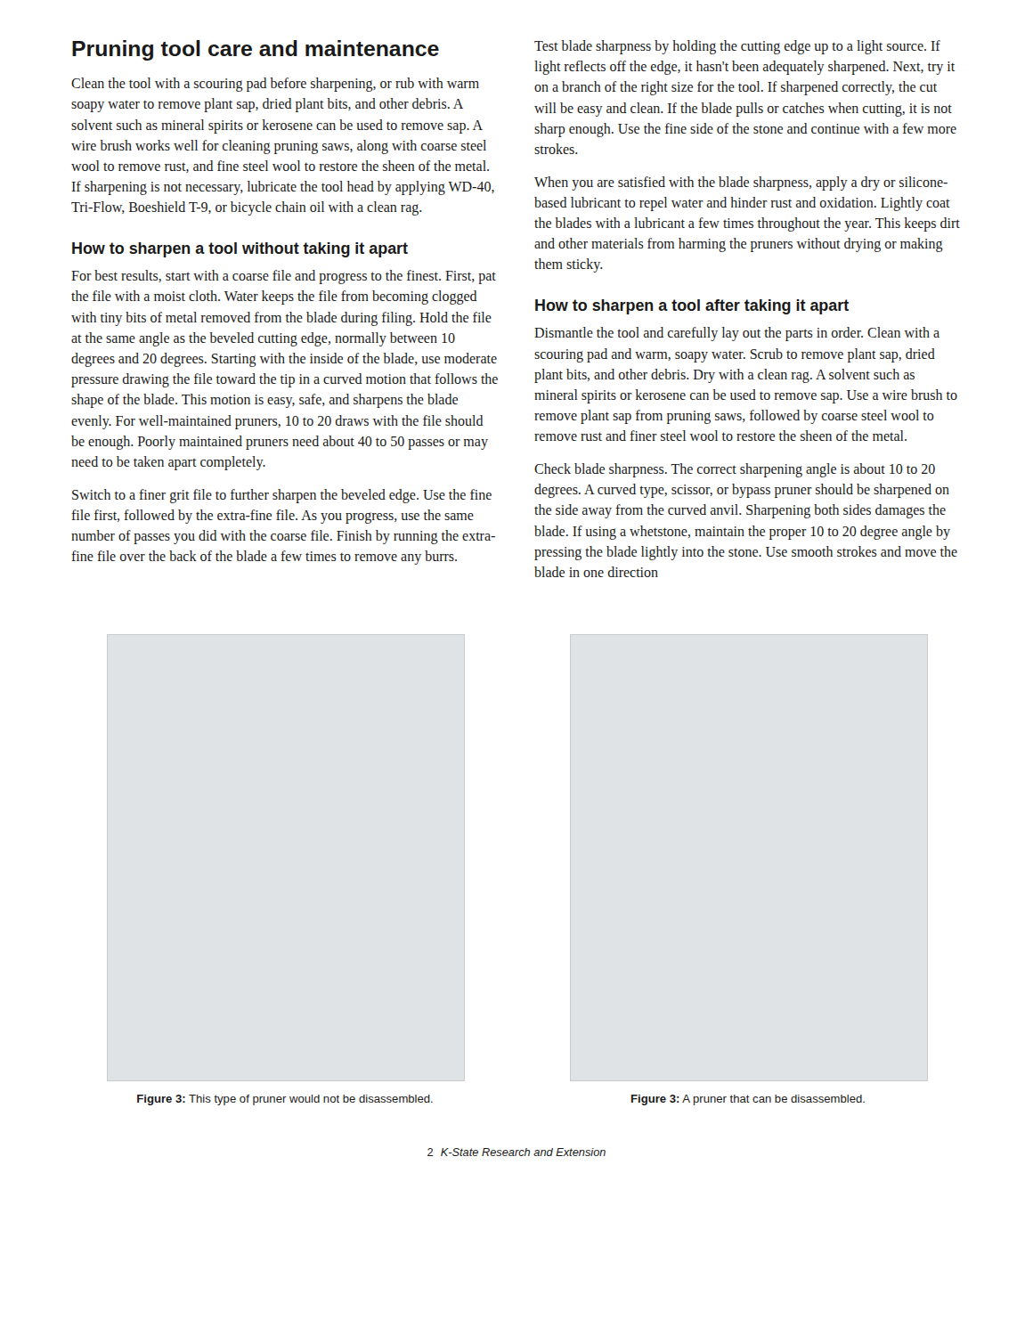Pruning tool care and maintenance
Clean the tool with a scouring pad before sharpening, or rub with warm soapy water to remove plant sap, dried plant bits, and other debris. A solvent such as mineral spirits or kerosene can be used to remove sap. A wire brush works well for cleaning pruning saws, along with coarse steel wool to remove rust, and fine steel wool to restore the sheen of the metal. If sharpening is not necessary, lubricate the tool head by applying WD-40, Tri-Flow, Boeshield T-9, or bicycle chain oil with a clean rag.
How to sharpen a tool without taking it apart
For best results, start with a coarse file and progress to the finest. First, pat the file with a moist cloth. Water keeps the file from becoming clogged with tiny bits of metal removed from the blade during filing. Hold the file at the same angle as the beveled cutting edge, normally between 10 degrees and 20 degrees. Starting with the inside of the blade, use moderate pressure drawing the file toward the tip in a curved motion that follows the shape of the blade. This motion is easy, safe, and sharpens the blade evenly. For well-maintained pruners, 10 to 20 draws with the file should be enough. Poorly maintained pruners need about 40 to 50 passes or may need to be taken apart completely.
Switch to a finer grit file to further sharpen the beveled edge. Use the fine file first, followed by the extra-fine file. As you progress, use the same number of passes you did with the coarse file. Finish by running the extra-fine file over the back of the blade a few times to remove any burrs.
Test blade sharpness by holding the cutting edge up to a light source. If light reflects off the edge, it hasn't been adequately sharpened. Next, try it on a branch of the right size for the tool. If sharpened correctly, the cut will be easy and clean. If the blade pulls or catches when cutting, it is not sharp enough. Use the fine side of the stone and continue with a few more strokes.
When you are satisfied with the blade sharpness, apply a dry or silicone-based lubricant to repel water and hinder rust and oxidation. Lightly coat the blades with a lubricant a few times throughout the year. This keeps dirt and other materials from harming the pruners without drying or making them sticky.
How to sharpen a tool after taking it apart
Dismantle the tool and carefully lay out the parts in order. Clean with a scouring pad and warm, soapy water. Scrub to remove plant sap, dried plant bits, and other debris. Dry with a clean rag. A solvent such as mineral spirits or kerosene can be used to remove sap. Use a wire brush to remove plant sap from pruning saws, followed by coarse steel wool to remove rust and finer steel wool to restore the sheen of the metal.
Check blade sharpness. The correct sharpening angle is about 10 to 20 degrees. A curved type, scissor, or bypass pruner should be sharpened on the side away from the curved anvil. Sharpening both sides damages the blade. If using a whetstone, maintain the proper 10 to 20 degree angle by pressing the blade lightly into the stone. Use smooth strokes and move the blade in one direction
Figure 3: This type of pruner would not be disassembled.
Figure 3: A pruner that can be disassembled.
2 K-State Research and Extension